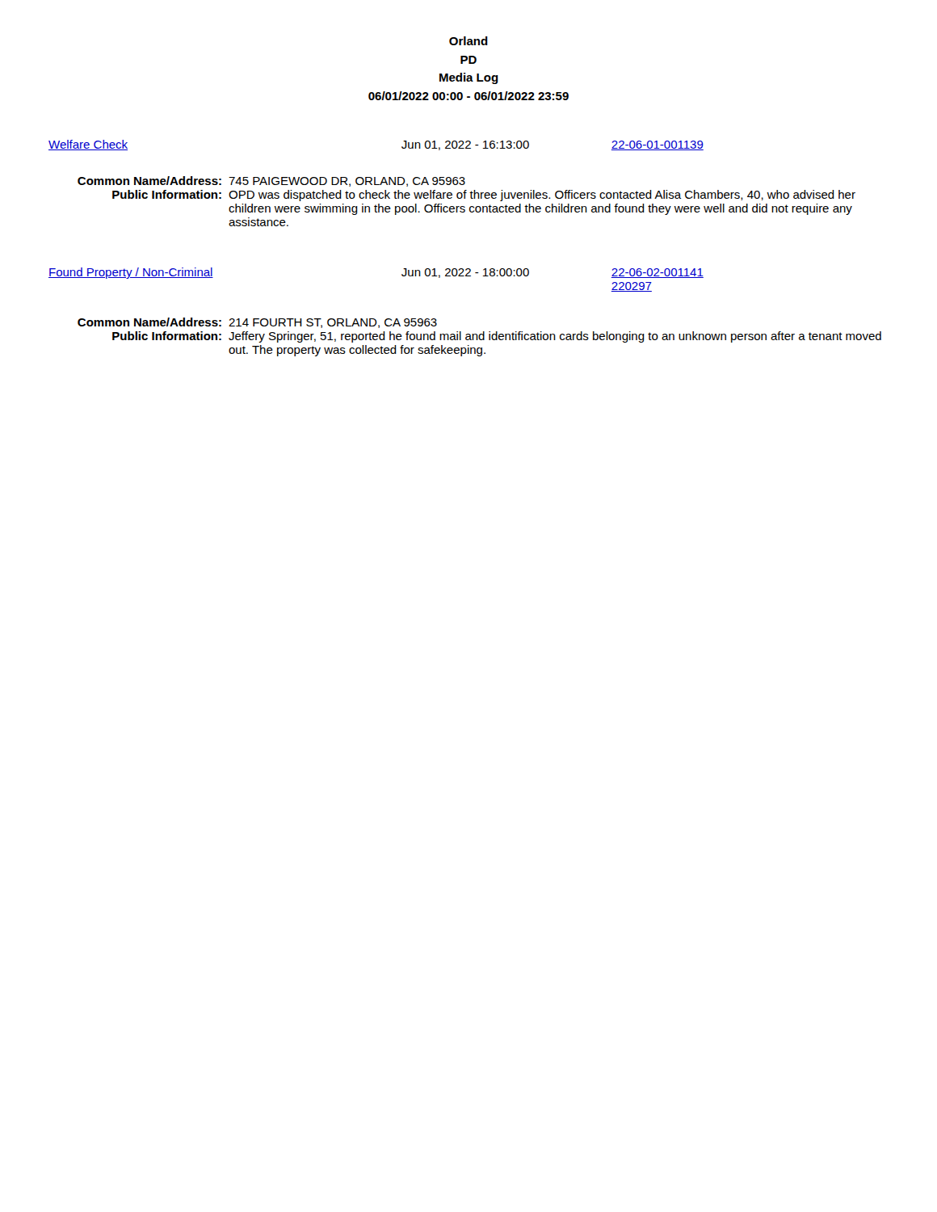Orland
PD
Media Log
06/01/2022 00:00 - 06/01/2022 23:59
Welfare Check
Jun 01, 2022 - 16:13:00
22-06-01-001139
Common Name/Address:
745 PAIGEWOOD DR, ORLAND, CA 95963
Public Information:
OPD was dispatched to check the welfare of three juveniles. Officers contacted Alisa Chambers, 40, who advised her children were swimming in the pool. Officers contacted the children and found they were well and did not require any assistance.
Found Property / Non-Criminal
Jun 01, 2022 - 18:00:00
22-06-02-001141
220297
Common Name/Address:
214 FOURTH ST, ORLAND, CA 95963
Public Information:
Jeffery Springer, 51, reported he found mail and identification cards belonging to an unknown person after a tenant moved out. The property was collected for safekeeping.